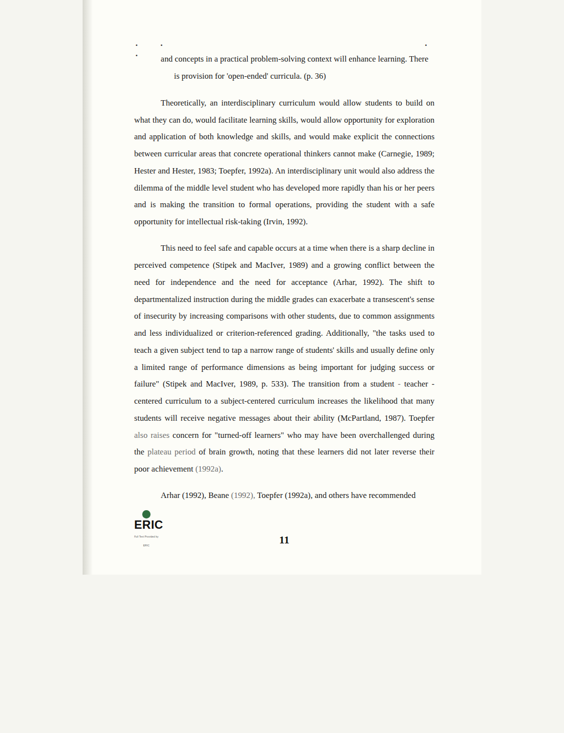• • • •
and concepts in a practical problem-solving context will enhance learning. There is provision for 'open-ended' curricula. (p. 36)
Theoretically, an interdisciplinary curriculum would allow students to build on what they can do, would facilitate learning skills, would allow opportunity for exploration and application of both knowledge and skills, and would make explicit the connections between curricular areas that concrete operational thinkers cannot make (Carnegie, 1989; Hester and Hester, 1983; Toepfer, 1992a). An interdisciplinary unit would also address the dilemma of the middle level student who has developed more rapidly than his or her peers and is making the transition to formal operations, providing the student with a safe opportunity for intellectual risk-taking (Irvin, 1992).
This need to feel safe and capable occurs at a time when there is a sharp decline in perceived competence (Stipek and MacIver, 1989) and a growing conflict between the need for independence and the need for acceptance (Arhar, 1992). The shift to departmentalized instruction during the middle grades can exacerbate a transescent's sense of insecurity by increasing comparisons with other students, due to common assignments and less individualized or criterion-referenced grading. Additionally, "the tasks used to teach a given subject tend to tap a narrow range of students' skills and usually define only a limited range of performance dimensions as being important for judging success or failure" (Stipek and MacIver, 1989, p. 533). The transition from a student - teacher - centered curriculum to a subject-centered curriculum increases the likelihood that many students will receive negative messages about their ability (McPartland, 1987). Toepfer also raises concern for "turned-off learners" who may have been overchallenged during the plateau period of brain growth, noting that these learners did not later reverse their poor achievement (1992a).
Arhar (1992), Beane (1992), Toepfer (1992a), and others have recommended
ERIC Full Text Provided by ERIC
11